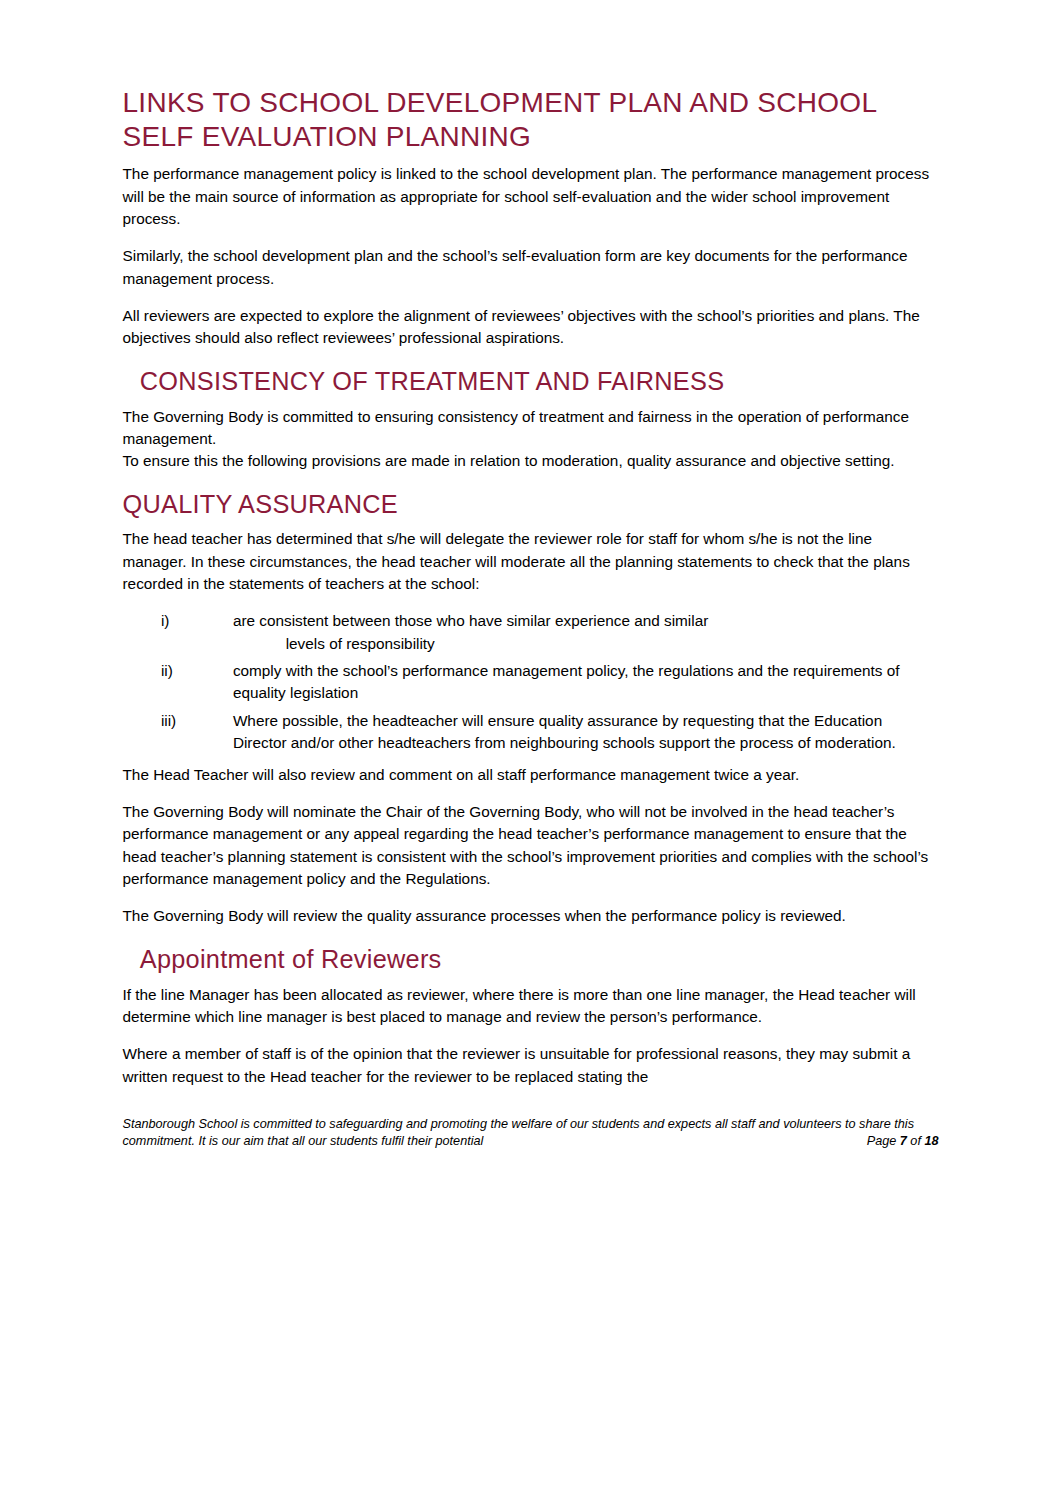Links to School Development Plan and School Self Evaluation Planning
The performance management policy is linked to the school development plan. The performance management process will be the main source of information as appropriate for school self-evaluation and the wider school improvement process.
Similarly, the school development plan and the school’s self-evaluation form are key documents for the performance management process.
All reviewers are expected to explore the alignment of reviewees’ objectives with the school’s priorities and plans. The objectives should also reflect reviewees’ professional aspirations.
CONSISTENCY OF TREATMENT AND FAIRNESS
The Governing Body is committed to ensuring consistency of treatment and fairness in the operation of performance management.
To ensure this the following provisions are made in relation to moderation, quality assurance and objective setting.
QUALITY ASSURANCE
The head teacher has determined that s/he will delegate the reviewer role for staff for whom s/he is not the line manager. In these circumstances, the head teacher will moderate all the planning statements to check that the plans recorded in the statements of teachers at the school:
are consistent between those who have similar experience and similar levels of responsibility
comply with the school’s performance management policy, the regulations and the requirements of equality legislation
Where possible, the headteacher will ensure quality assurance by requesting that the Education Director and/or other headteachers from neighbouring schools support the process of moderation.
The Head Teacher will also review and comment on all staff performance management twice a year.
The Governing Body will nominate the Chair of the Governing Body, who will not be involved in the head teacher’s performance management or any appeal regarding the head teacher’s performance management to ensure that the head teacher’s planning statement is consistent with the school’s improvement priorities and complies with the school’s performance management policy and the Regulations.
The Governing Body will review the quality assurance processes when the performance policy is reviewed.
Appointment of Reviewers
If the line Manager has been allocated as reviewer, where there is more than one line manager, the Head teacher will determine which line manager is best placed to manage and review the person’s performance.
Where a member of staff is of the opinion that the reviewer is unsuitable for professional reasons, they may submit a written request to the Head teacher for the reviewer to be replaced stating the
Stanborough School is committed to safeguarding and promoting the welfare of our students and expects all staff and volunteers to share this commitment. It is our aim that all our students fulfil their potential Page 7 of 18